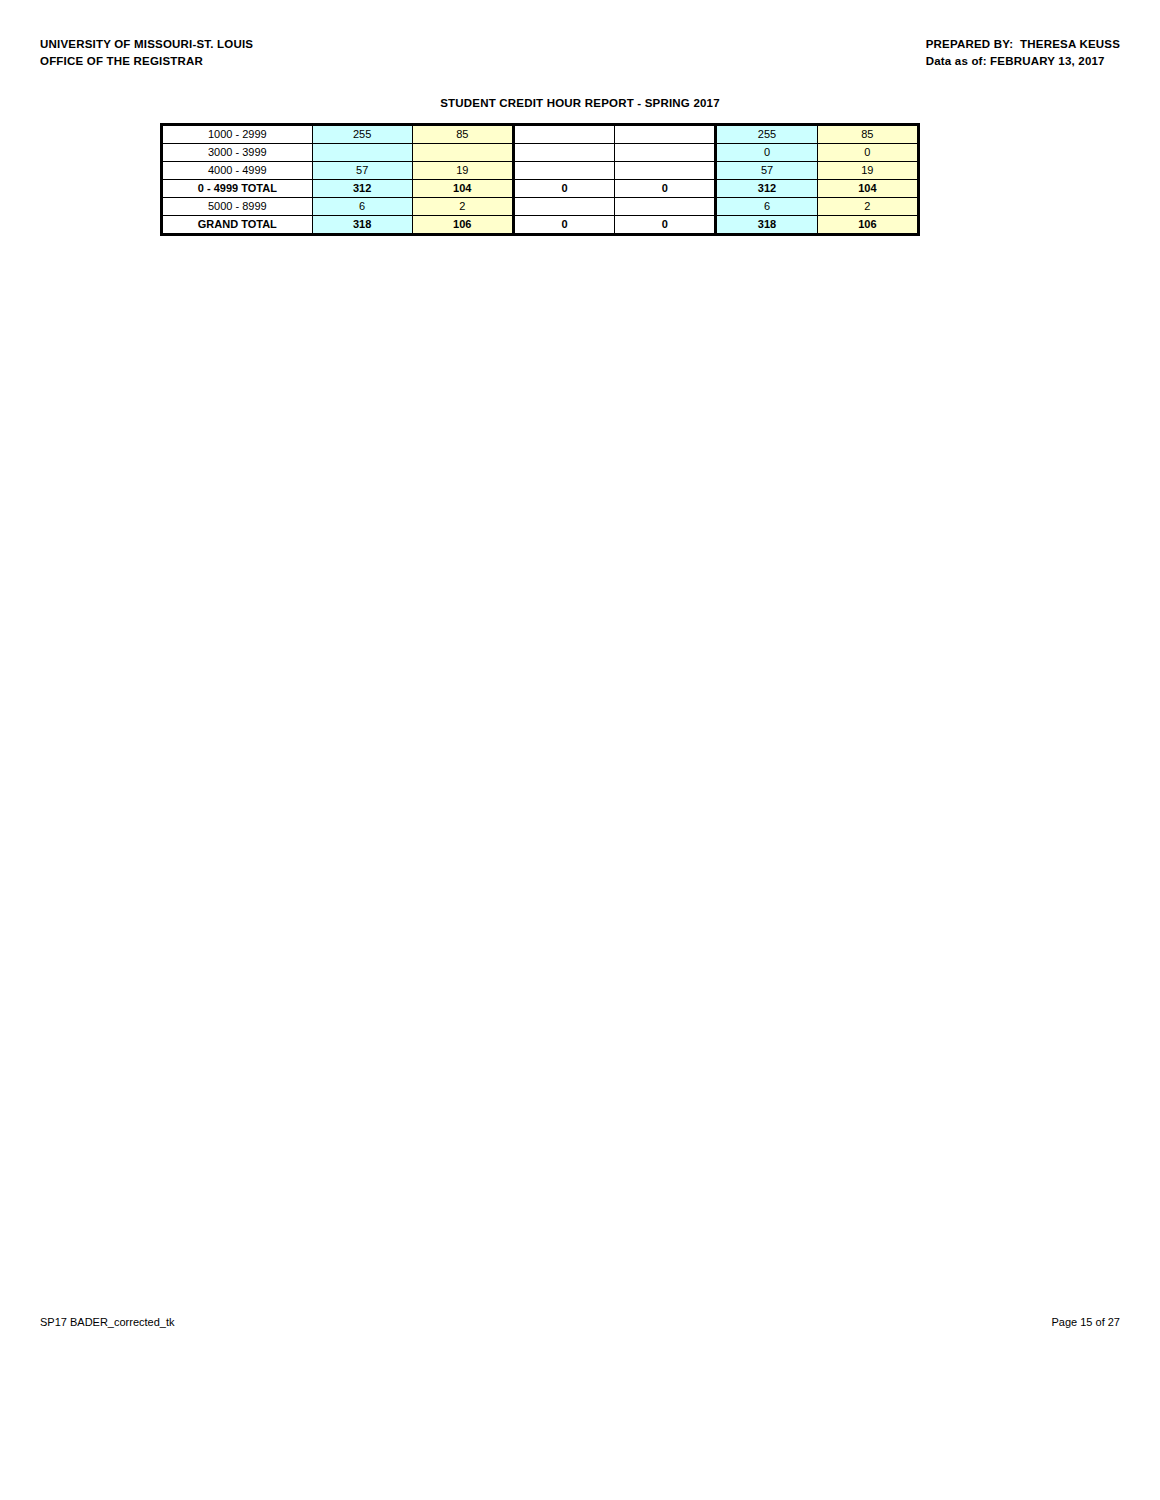UNIVERSITY OF MISSOURI-ST. LOUIS
OFFICE OF THE REGISTRAR
PREPARED BY: THERESA KEUSS
Data as of: FEBRUARY 13, 2017
STUDENT CREDIT HOUR REPORT - SPRING 2017
| 1000 - 2999 | 255 | 85 | | | 255 | 85 |
| 3000 - 3999 | | | | | 0 | 0 |
| 4000 - 4999 | 57 | 19 | | | 57 | 19 |
| 0 - 4999 TOTAL | 312 | 104 | 0 | 0 | 312 | 104 |
| 5000 - 8999 | 6 | 2 | | | 6 | 2 |
| GRAND TOTAL | 318 | 106 | 0 | 0 | 318 | 106 |
SP17 BADER_corrected_tk
Page 15 of 27